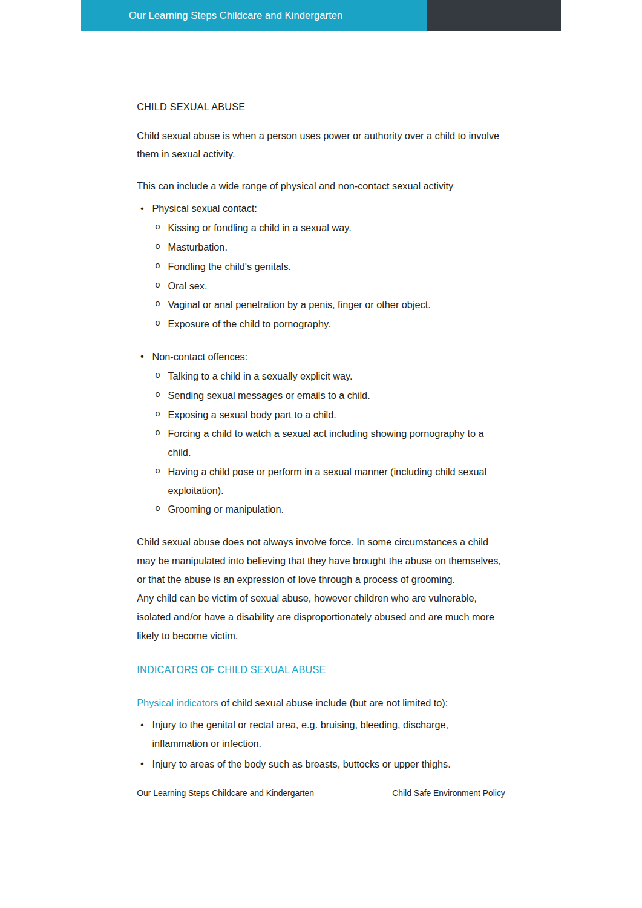Our Learning Steps Childcare and Kindergarten
CHILD SEXUAL ABUSE
Child sexual abuse is when a person uses power or authority over a child to involve them in sexual activity.
This can include a wide range of physical and non-contact sexual activity
Physical sexual contact:
Kissing or fondling a child in a sexual way.
Masturbation.
Fondling the child's genitals.
Oral sex.
Vaginal or anal penetration by a penis, finger or other object.
Exposure of the child to pornography.
Non-contact offences:
Talking to a child in a sexually explicit way.
Sending sexual messages or emails to a child.
Exposing a sexual body part to a child.
Forcing a child to watch a sexual act including showing pornography to a child.
Having a child pose or perform in a sexual manner (including child sexual exploitation).
Grooming or manipulation.
Child sexual abuse does not always involve force. In some circumstances a child may be manipulated into believing that they have brought the abuse on themselves, or that the abuse is an expression of love through a process of grooming.
Any child can be victim of sexual abuse, however children who are vulnerable, isolated and/or have a disability are disproportionately abused and are much more likely to become victim.
INDICATORS OF CHILD SEXUAL ABUSE
Physical indicators of child sexual abuse include (but are not limited to):
Injury to the genital or rectal area, e.g. bruising, bleeding, discharge, inflammation or infection.
Injury to areas of the body such as breasts, buttocks or upper thighs.
Our Learning Steps Childcare and Kindergarten
Child Safe Environment Policy